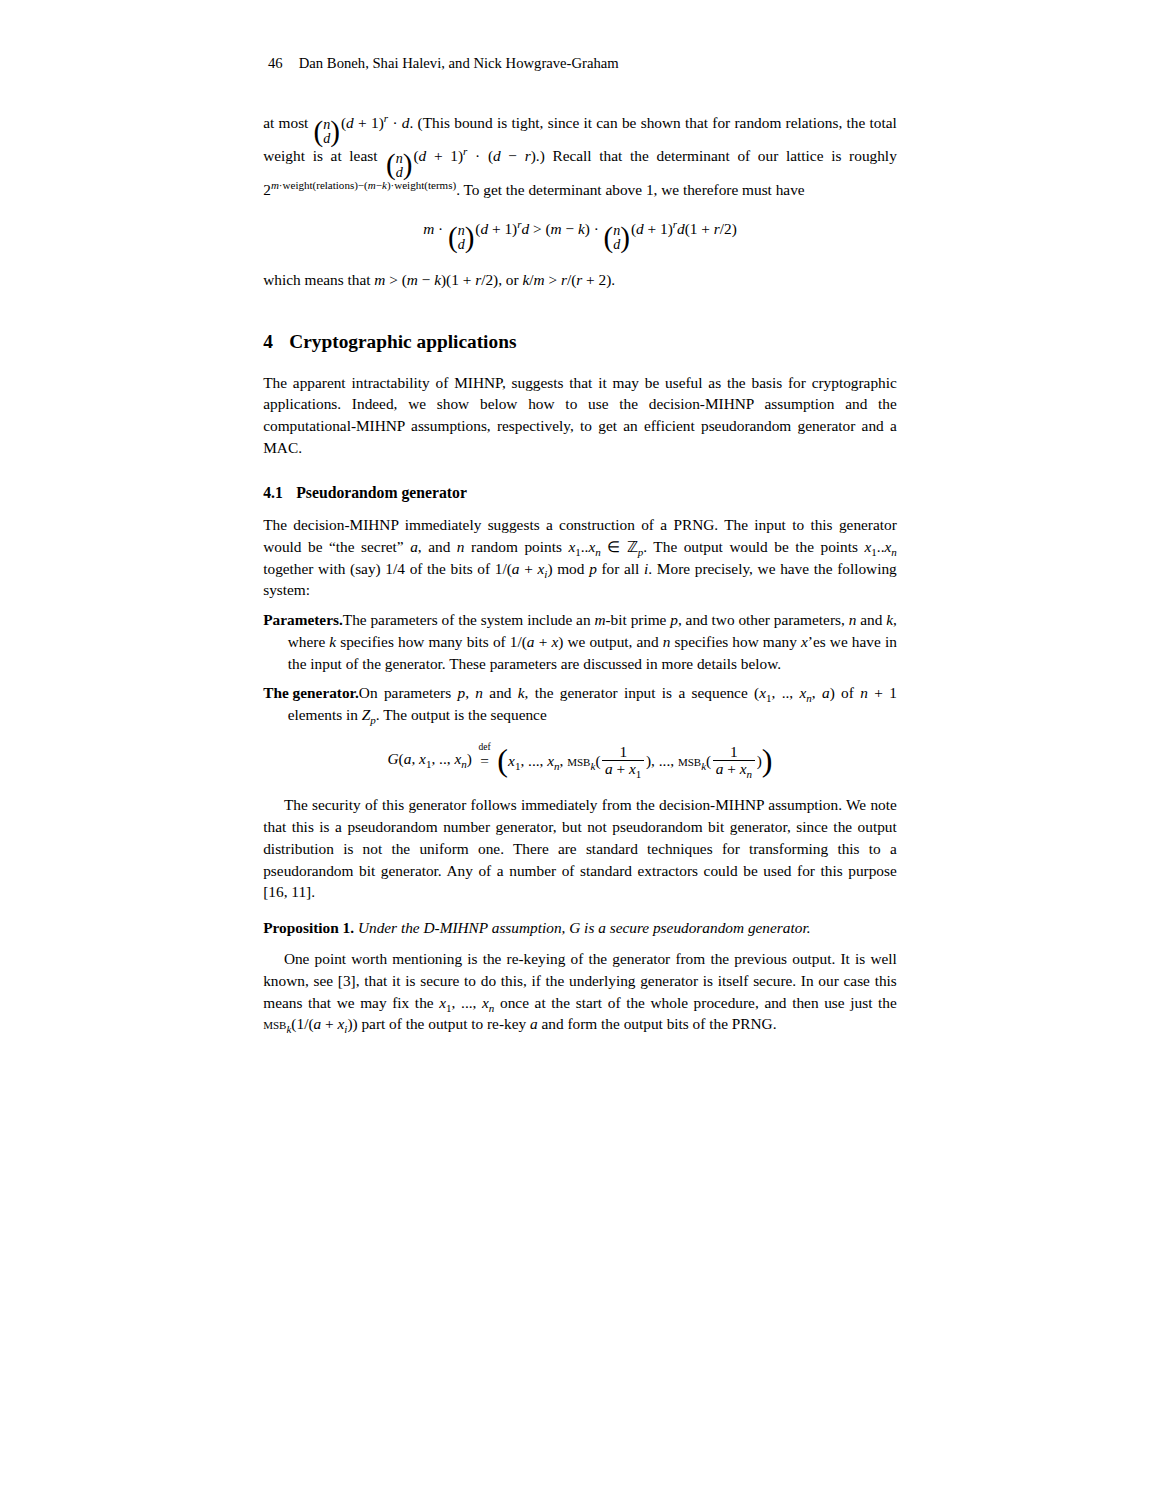46 Dan Boneh, Shai Halevi, and Nick Howgrave-Graham
at most (nd)(d + 1)r · d. (This bound is tight, since it can be shown that for random relations, the total weight is at least (nd)(d + 1)r · (d − r).) Recall that the determinant of our lattice is roughly 2m·weight(relations)−(m−k)·weight(terms). To get the determinant above 1, we therefore must have
m · (nd)(d + 1)rd > (m − k) · (nd)(d + 1)rd(1 + r/2)
which means that m > (m − k)(1 + r/2), or k/m > r/(r + 2).
4 Cryptographic applications
The apparent intractability of MIHNP, suggests that it may be useful as the basis for cryptographic applications. Indeed, we show below how to use the decision-MIHNP assumption and the computational-MIHNP assumptions, respectively, to get an efficient pseudorandom generator and a MAC.
4.1 Pseudorandom generator
The decision-MIHNP immediately suggests a construction of a PRNG. The input to this generator would be “the secret” a, and n random points x1..xn ∈ ℤp. The output would be the points x1..xn together with (say) 1/4 of the bits of 1/(a + xi) mod p for all i. More precisely, we have the following system:
Parameters.
The parameters of the system include an m-bit prime p, and two other parameters, n and k, where k specifies how many bits of 1/(a + x) we output, and n specifies how many x’es we have in the input of the generator. These parameters are discussed in more details below.
The generator.
On parameters p, n and k, the generator input is a sequence (x1, .., xn, a) of n + 1 elements in Zp. The output is the sequence
G(a, x1, .., xn) def= (x1, ..., xn, msbk(1 a + x1), ..., msbk(1 a + xn))
The security of this generator follows immediately from the decision-MIHNP assumption. We note that this is a pseudorandom number generator, but not pseudorandom bit generator, since the output distribution is not the uniform one. There are standard techniques for transforming this to a pseudorandom bit generator. Any of a number of standard extractors could be used for this purpose [16, 11].
Proposition 1. Under the D-MIHNP assumption, G is a secure pseudorandom generator.
One point worth mentioning is the re-keying of the generator from the previous output. It is well known, see [3], that it is secure to do this, if the underlying generator is itself secure. In our case this means that we may fix the x1, ..., xn once at the start of the whole procedure, and then use just the msbk(1/(a + xi)) part of the output to re-key a and form the output bits of the PRNG.